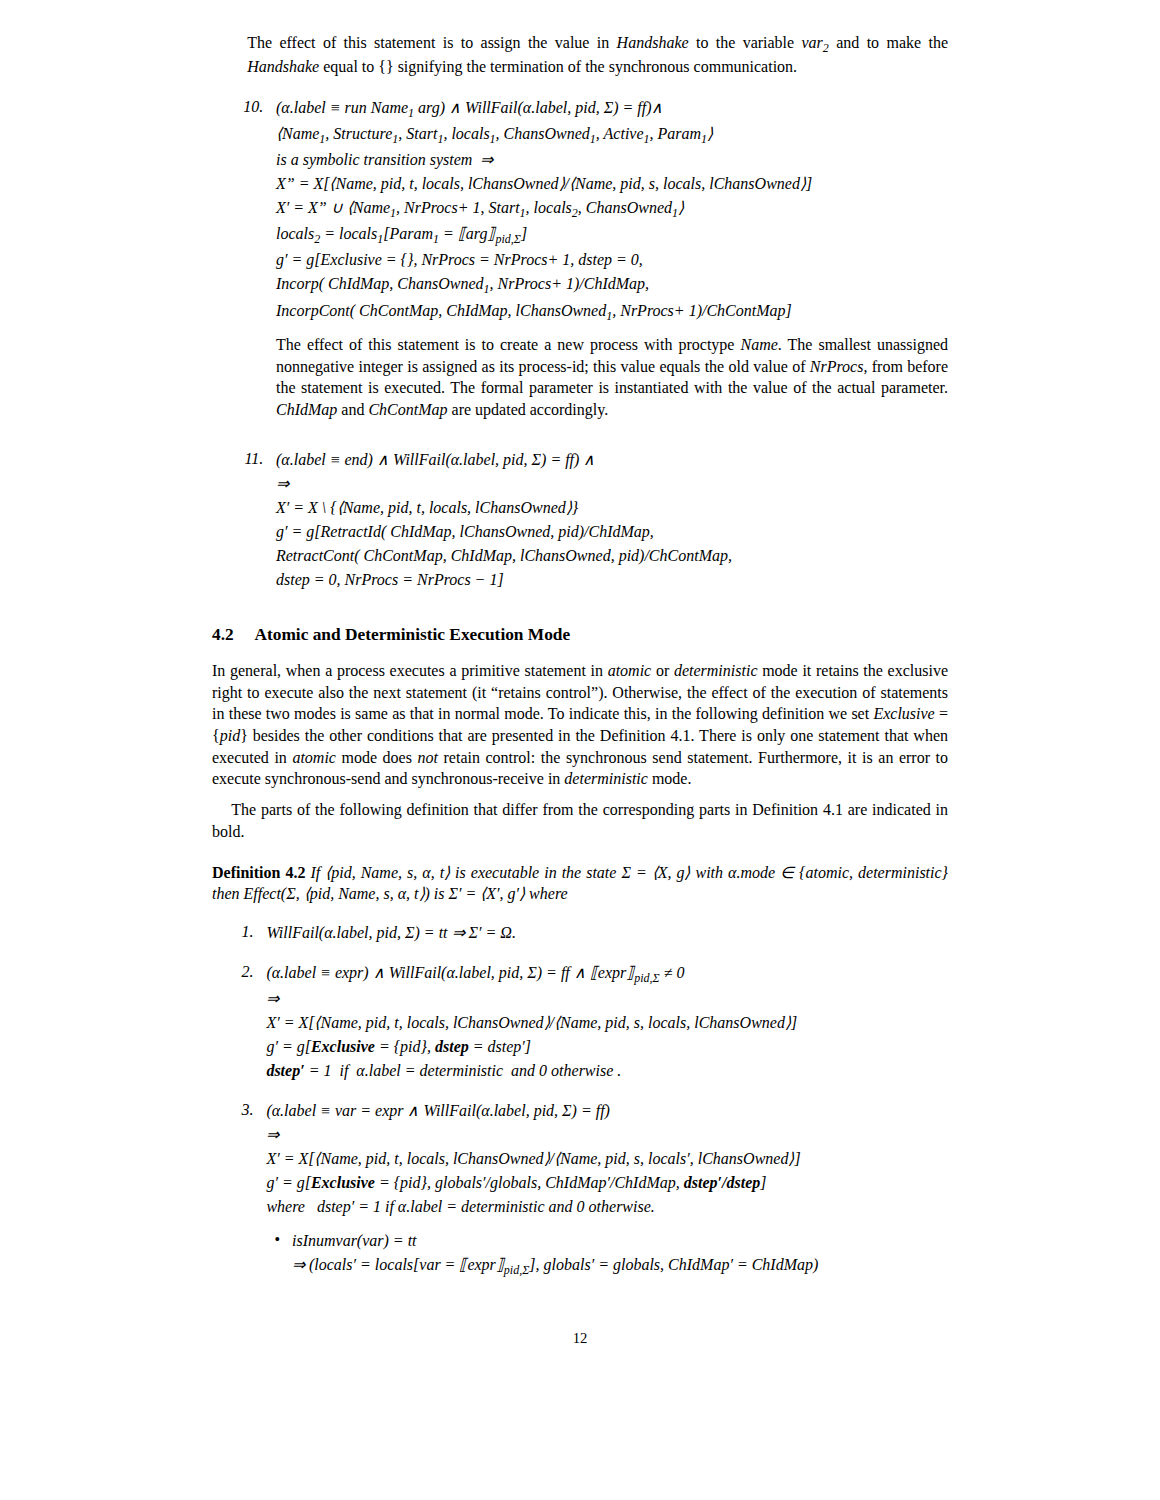The effect of this statement is to assign the value in Handshake to the variable var2 and to make the Handshake equal to {} signifying the termination of the synchronous communication.
10.
(α.label ≡ run Name1 arg) ∧ WillFail(α.label, pid, Σ) = ff)∧
⟨Name1, Structure1, Start1, locals1, ChansOwned1, Active1, Param1⟩
is a symbolic transition system ⇒
X” = X[⟨Name, pid, t, locals, lChansOwned⟩/⟨Name, pid, s, locals, lChansOwned⟩]
X′ = X” ∪ ⟨Name1, NrProcs+ 1, Start1, locals2, ChansOwned1⟩
locals2 = locals1[Param1 = ⟦arg⟧pid,Σ]
g′ = g[Exclusive = {}, NrProcs = NrProcs+ 1, dstep = 0,
Incorp( ChIdMap, ChansOwned1, NrProcs+ 1)/ChIdMap,
IncorpCont( ChContMap, ChIdMap, lChansOwned1, NrProcs+ 1)/ChContMap]
The effect of this statement is to create a new process with proctype Name. The smallest unassigned nonnegative integer is assigned as its process-id; this value equals the old value of NrProcs, from before the statement is executed. The formal parameter is instantiated with the value of the actual parameter. ChIdMap and ChContMap are updated accordingly.
11.
(α.label ≡ end) ∧ WillFail(α.label, pid, Σ) = ff) ∧
⇒
X′ = X \ {⟨Name, pid, t, locals, lChansOwned⟩}
g′ = g[RetractId( ChIdMap, lChansOwned, pid)/ChIdMap,
RetractCont( ChContMap, ChIdMap, lChansOwned, pid)/ChContMap,
dstep = 0, NrProcs = NrProcs − 1]
4.2 Atomic and Deterministic Execution Mode
In general, when a process executes a primitive statement in atomic or deterministic mode it retains the exclusive right to execute also the next statement (it “retains control”). Otherwise, the effect of the execution of statements in these two modes is same as that in normal mode. To indicate this, in the following definition we set Exclusive = {pid} besides the other conditions that are presented in the Definition 4.1. There is only one statement that when executed in atomic mode does not retain control: the synchronous send statement. Furthermore, it is an error to execute synchronous-send and synchronous-receive in deterministic mode.
The parts of the following definition that differ from the corresponding parts in Definition 4.1 are indicated in bold.
Definition 4.2 If ⟨pid, Name, s, α, t⟩ is executable in the state Σ = ⟨X, g⟩ with α.mode ∈ {atomic, deterministic} then Effect(Σ, ⟨pid, Name, s, α, t⟩) is Σ′ = ⟨X′, g′⟩ where
1.
WillFail(α.label, pid, Σ) = tt ⇒ Σ′ = Ω.
2.
(α.label ≡ expr) ∧ WillFail(α.label, pid, Σ) = ff ∧ ⟦expr⟧pid,Σ ≠ 0
⇒
X′ = X[⟨Name, pid, t, locals, lChansOwned⟩/⟨Name, pid, s, locals, lChansOwned⟩]
g′ = g[Exclusive = {pid}, dstep = dstep′]
dstep′ = 1 if α.label = deterministic and 0 otherwise .
3.
(α.label ≡ var = expr ∧ WillFail(α.label, pid, Σ) = ff)
⇒
X′ = X[⟨Name, pid, t, locals, lChansOwned⟩/⟨Name, pid, s, locals′, lChansOwned⟩]
g′ = g[Exclusive = {pid}, globals′/globals, ChIdMap′/ChIdMap, dstep′/dstep]
where dstep′ = 1 if α.label = deterministic and 0 otherwise.
isInumvar(var) = tt
⇒ (locals′ = locals[var = ⟦expr⟧pid,Σ], globals′ = globals, ChIdMap′ = ChIdMap)
12